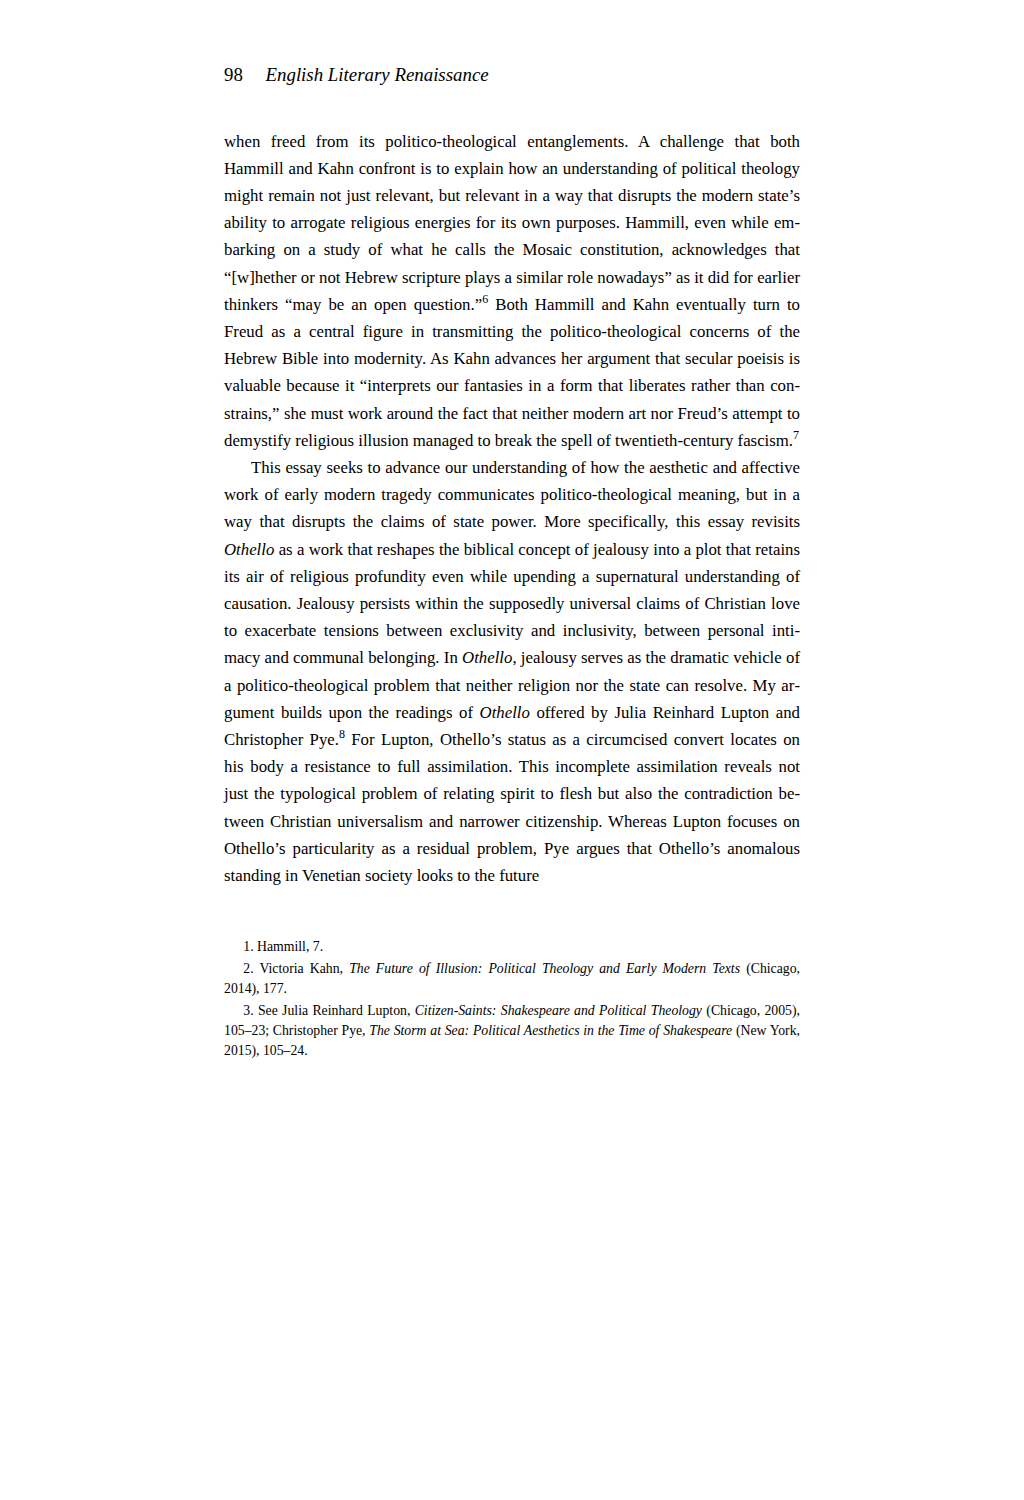98 English Literary Renaissance
when freed from its politico-theological entanglements. A challenge that both Hammill and Kahn confront is to explain how an understanding of political theology might remain not just relevant, but relevant in a way that disrupts the modern state’s ability to arrogate religious energies for its own purposes. Hammill, even while embarking on a study of what he calls the Mosaic constitution, acknowledges that “[w]hether or not Hebrew scripture plays a similar role nowadays” as it did for earlier thinkers “may be an open question.”6 Both Hammill and Kahn eventually turn to Freud as a central figure in transmitting the politico-theological concerns of the Hebrew Bible into modernity. As Kahn advances her argument that secular poeisis is valuable because it “interprets our fantasies in a form that liberates rather than constrains,” she must work around the fact that neither modern art nor Freud’s attempt to demystify religious illusion managed to break the spell of twentieth-century fascism.7
This essay seeks to advance our understanding of how the aesthetic and affective work of early modern tragedy communicates politico-theological meaning, but in a way that disrupts the claims of state power. More specifically, this essay revisits Othello as a work that reshapes the biblical concept of jealousy into a plot that retains its air of religious profundity even while upending a supernatural understanding of causation. Jealousy persists within the supposedly universal claims of Christian love to exacerbate tensions between exclusivity and inclusivity, between personal intimacy and communal belonging. In Othello, jealousy serves as the dramatic vehicle of a politico-theological problem that neither religion nor the state can resolve. My argument builds upon the readings of Othello offered by Julia Reinhard Lupton and Christopher Pye.8 For Lupton, Othello’s status as a circumcised convert locates on his body a resistance to full assimilation. This incomplete assimilation reveals not just the typological problem of relating spirit to flesh but also the contradiction between Christian universalism and narrower citizenship. Whereas Lupton focuses on Othello’s particularity as a residual problem, Pye argues that Othello’s anomalous standing in Venetian society looks to the future
Hammill, 7.
Victoria Kahn, The Future of Illusion: Political Theology and Early Modern Texts (Chicago, 2014), 177.
See Julia Reinhard Lupton, Citizen-Saints: Shakespeare and Political Theology (Chicago, 2005), 105–23; Christopher Pye, The Storm at Sea: Political Aesthetics in the Time of Shakespeare (New York, 2015), 105–24.